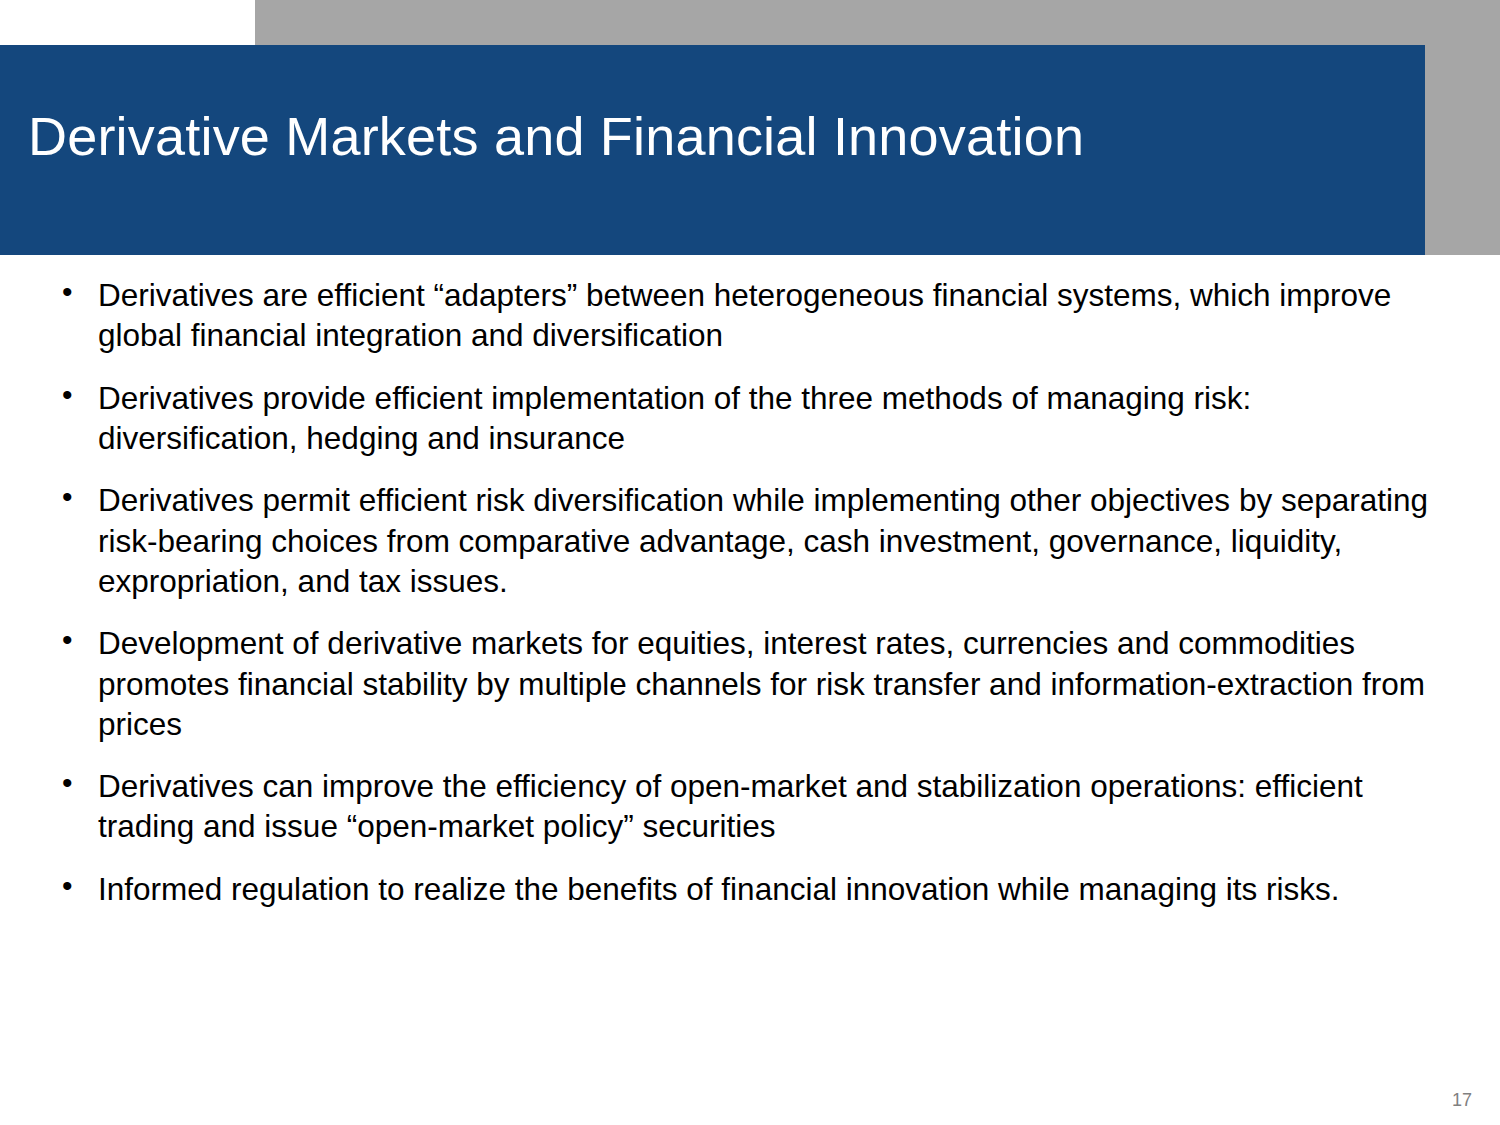Derivative Markets and Financial Innovation
Derivatives are efficient “adapters” between heterogeneous financial systems, which improve global financial integration and diversification
Derivatives provide efficient implementation of the three methods of managing risk: diversification, hedging and insurance
Derivatives permit efficient risk diversification while implementing other objectives by separating risk-bearing choices from comparative advantage, cash investment, governance, liquidity, expropriation, and tax issues.
Development of derivative markets for equities, interest rates, currencies and commodities promotes financial stability by multiple channels for risk transfer and information-extraction from prices
Derivatives can improve the efficiency of open-market and stabilization operations: efficient trading and issue “open-market policy” securities
Informed regulation to realize the benefits of financial innovation while managing its risks.
17